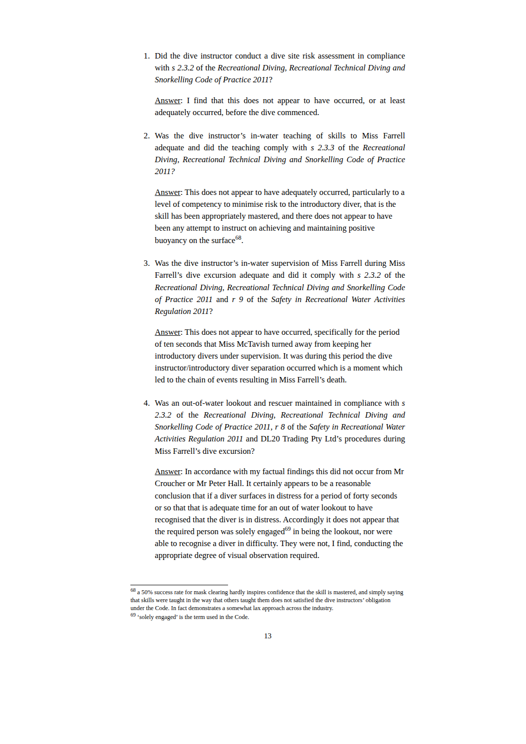Did the dive instructor conduct a dive site risk assessment in compliance with s 2.3.2 of the Recreational Diving, Recreational Technical Diving and Snorkelling Code of Practice 2011?
Answer: I find that this does not appear to have occurred, or at least adequately occurred, before the dive commenced.
Was the dive instructor’s in-water teaching of skills to Miss Farrell adequate and did the teaching comply with s 2.3.3 of the Recreational Diving, Recreational Technical Diving and Snorkelling Code of Practice 2011?
Answer: This does not appear to have adequately occurred, particularly to a level of competency to minimise risk to the introductory diver, that is the skill has been appropriately mastered, and there does not appear to have been any attempt to instruct on achieving and maintaining positive buoyancy on the surface68.
Was the dive instructor’s in-water supervision of Miss Farrell during Miss Farrell’s dive excursion adequate and did it comply with s 2.3.2 of the Recreational Diving, Recreational Technical Diving and Snorkelling Code of Practice 2011 and r 9 of the Safety in Recreational Water Activities Regulation 2011?
Answer: This does not appear to have occurred, specifically for the period of ten seconds that Miss McTavish turned away from keeping her introductory divers under supervision. It was during this period the dive instructor/introductory diver separation occurred which is a moment which led to the chain of events resulting in Miss Farrell’s death.
Was an out-of-water lookout and rescuer maintained in compliance with s 2.3.2 of the Recreational Diving, Recreational Technical Diving and Snorkelling Code of Practice 2011, r 8 of the Safety in Recreational Water Activities Regulation 2011 and DL20 Trading Pty Ltd’s procedures during Miss Farrell’s dive excursion?
Answer: In accordance with my factual findings this did not occur from Mr Croucher or Mr Peter Hall. It certainly appears to be a reasonable conclusion that if a diver surfaces in distress for a period of forty seconds or so that that is adequate time for an out of water lookout to have recognised that the diver is in distress. Accordingly it does not appear that the required person was solely engaged69 in being the lookout, nor were able to recognise a diver in difficulty. They were not, I find, conducting the appropriate degree of visual observation required.
68 a 50% success rate for mask clearing hardly inspires confidence that the skill is mastered, and simply saying that skills were taught in the way that others taught them does not satisfied the dive instructors’ obligation under the Code. In fact demonstrates a somewhat lax approach across the industry.
69 ‘solely engaged’ is the term used in the Code.
13